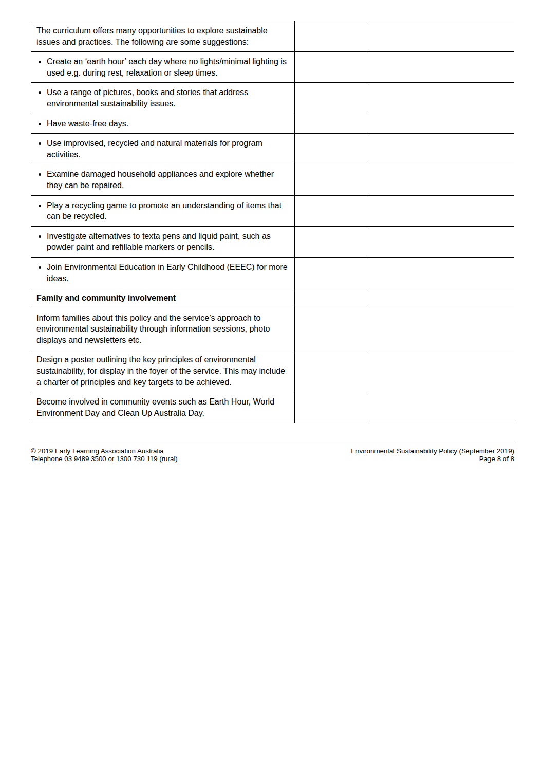| The curriculum offers many opportunities to explore sustainable issues and practices. The following are some suggestions: | | |
| Create an ‘earth hour’ each day where no lights/minimal lighting is used e.g. during rest, relaxation or sleep times. | | |
| Use a range of pictures, books and stories that address environmental sustainability issues. | | |
| Have waste-free days. | | |
| Use improvised, recycled and natural materials for program activities. | | |
| Examine damaged household appliances and explore whether they can be repaired. | | |
| Play a recycling game to promote an understanding of items that can be recycled. | | |
| Investigate alternatives to texta pens and liquid paint, such as powder paint and refillable markers or pencils. | | |
| Join Environmental Education in Early Childhood (EEEC) for more ideas. | | |
| Family and community involvement | | |
| Inform families about this policy and the service’s approach to environmental sustainability through information sessions, photo displays and newsletters etc. | | |
| Design a poster outlining the key principles of environmental sustainability, for display in the foyer of the service. This may include a charter of principles and key targets to be achieved. | | |
| Become involved in community events such as Earth Hour, World Environment Day and Clean Up Australia Day. | | |
© 2019 Early Learning Association Australia
Telephone 03 9489 3500 or 1300 730 119 (rural)
Environmental Sustainability Policy (September 2019)
Page 8 of 8